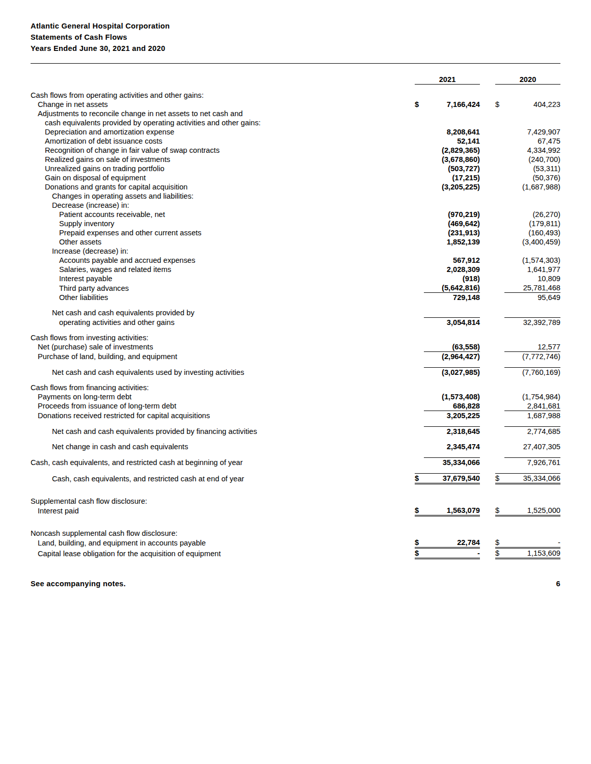Atlantic General Hospital Corporation
Statements of Cash Flows
Years Ended June 30, 2021 and 2020
| | | 2021 | | 2020 |
| Cash flows from operating activities and other gains: | | | | | | |
| Change in net assets | | $ | 7,166,424 | | $ | 404,223 |
| Adjustments to reconcile change in net assets to net cash and | | | | | | |
| cash equivalents provided by operating activities and other gains: | | | | | | |
| Depreciation and amortization expense | | | 8,208,641 | | | 7,429,907 |
| Amortization of debt issuance costs | | | 52,141 | | | 67,475 |
| Recognition of change in fair value of swap contracts | | | (2,829,365) | | | 4,334,992 |
| Realized gains on sale of investments | | | (3,678,860) | | | (240,700) |
| Unrealized gains on trading portfolio | | | (503,727) | | | (53,311) |
| Gain on disposal of equipment | | | (17,215) | | | (50,376) |
| Donations and grants for capital acquisition | | | (3,205,225) | | | (1,687,988) |
| Changes in operating assets and liabilities: | | | | | | |
| Decrease (increase) in: | | | | | | |
| Patient accounts receivable, net | | | (970,219) | | | (26,270) |
| Supply inventory | | | (469,642) | | | (179,811) |
| Prepaid expenses and other current assets | | | (231,913) | | | (160,493) |
| Other assets | | | 1,852,139 | | | (3,400,459) |
| Increase (decrease) in: | | | | | | |
| Accounts payable and accrued expenses | | | 567,912 | | | (1,574,303) |
| Salaries, wages and related items | | | 2,028,309 | | | 1,641,977 |
| Interest payable | | | (918) | | | 10,809 |
| Third party advances | | | (5,642,816) | | | 25,781,468 |
| Other liabilities | | | 729,148 | | | 95,649 |
| Net cash and cash equivalents provided by | | | | | | |
| operating activities and other gains | | | 3,054,814 | | | 32,392,789 |
| Cash flows from investing activities: | | | | | | |
| Net (purchase) sale of investments | | | (63,558) | | | 12,577 |
| Purchase of land, building, and equipment | | | (2,964,427) | | | (7,772,746) |
| Net cash and cash equivalents used by investing activities | | | (3,027,985) | | | (7,760,169) |
| Cash flows from financing activities: | | | | | | |
| Payments on long-term debt | | | (1,573,408) | | | (1,754,984) |
| Proceeds from issuance of long-term debt | | | 686,828 | | | 2,841,681 |
| Donations received restricted for capital acquisitions | | | 3,205,225 | | | 1,687,988 |
| Net cash and cash equivalents provided by financing activities | | | 2,318,645 | | | 2,774,685 |
| Net change in cash and cash equivalents | | | 2,345,474 | | | 27,407,305 |
| Cash, cash equivalents, and restricted cash at beginning of year | | | 35,334,066 | | | 7,926,761 |
| Cash, cash equivalents, and restricted cash at end of year | | $ | 37,679,540 | | $ | 35,334,066 |
| Supplemental cash flow disclosure: | | | | | | |
| Interest paid | | $ | 1,563,079 | | $ | 1,525,000 |
| Noncash supplemental cash flow disclosure: | | | | | | |
| Land, building, and equipment in accounts payable | | $ | 22,784 | | $ | - |
| Capital lease obligation for the acquisition of equipment | | $ | - | | $ | 1,153,609 |
See accompanying notes. 6